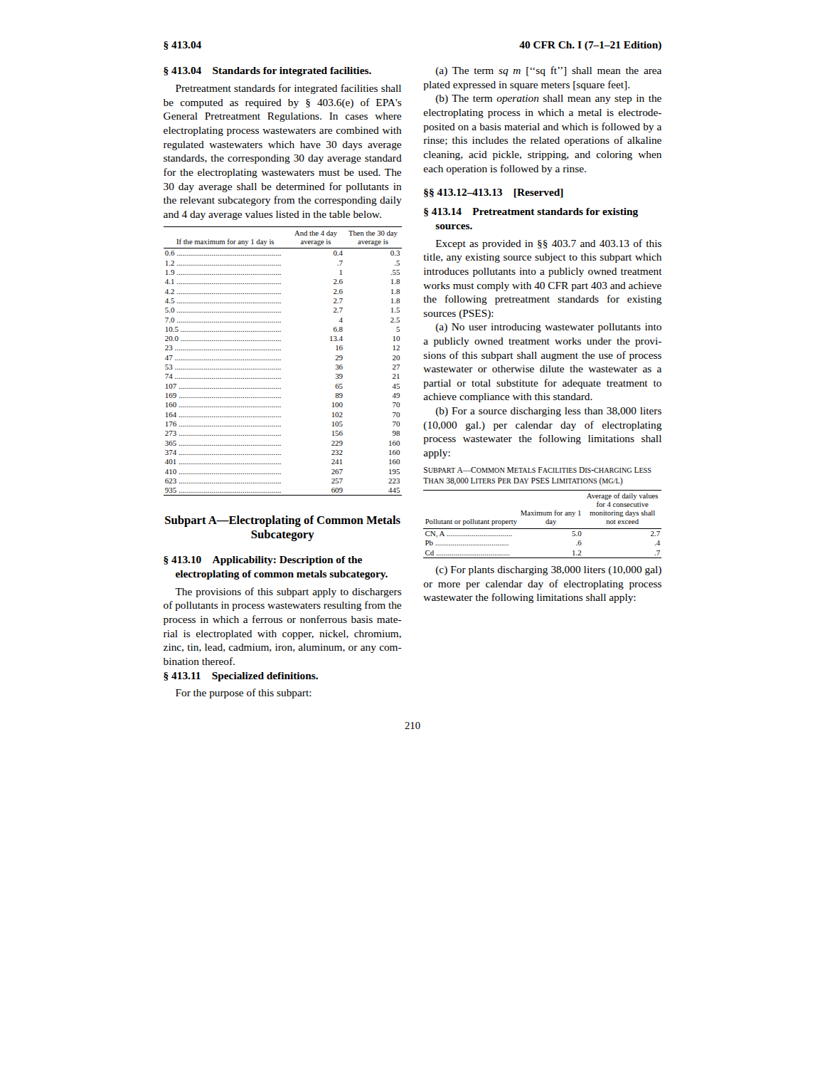§ 413.04 40 CFR Ch. I (7–1–21 Edition)
§ 413.04 Standards for integrated facilities.
Pretreatment standards for integrated facilities shall be computed as required by § 403.6(e) of EPA's General Pretreatment Regulations. In cases where electroplating process wastewaters are combined with regulated wastewaters which have 30 days average standards, the corresponding 30 day average standard for the electroplating wastewaters must be used. The 30 day average shall be determined for pollutants in the relevant subcategory from the corresponding daily and 4 day average values listed in the table below.
| If the maximum for any 1 day is | And the 4 day average is | Then the 30 day average is |
| --- | --- | --- |
| 0.6 ...................................................... | 0.4 | 0.3 |
| 1.2 ...................................................... | .7 | .5 |
| 1.9 ...................................................... | 1 | .55 |
| 4.1 ...................................................... | 2.6 | 1.8 |
| 4.2 ...................................................... | 2.6 | 1.8 |
| 4.5 ...................................................... | 2.7 | 1.8 |
| 5.0 ...................................................... | 2.7 | 1.5 |
| 7.0 ...................................................... | 4 | 2.5 |
| 10.5 .................................................... | 6.8 | 5 |
| 20.0 .................................................... | 13.4 | 10 |
| 23 ....................................................... | 16 | 12 |
| 47 ....................................................... | 29 | 20 |
| 53 ....................................................... | 36 | 27 |
| 74 ....................................................... | 39 | 21 |
| 107 ..................................................... | 65 | 45 |
| 169 ..................................................... | 89 | 49 |
| 160 ..................................................... | 100 | 70 |
| 164 ..................................................... | 102 | 70 |
| 176 ..................................................... | 105 | 70 |
| 273 ..................................................... | 156 | 98 |
| 365 ..................................................... | 229 | 160 |
| 374 ..................................................... | 232 | 160 |
| 401 ..................................................... | 241 | 160 |
| 410 ..................................................... | 267 | 195 |
| 623 ..................................................... | 257 | 223 |
| 935 ..................................................... | 609 | 445 |
Subpart A—Electroplating of Common Metals Subcategory
§ 413.10 Applicability: Description of the electroplating of common metals subcategory.
The provisions of this subpart apply to dischargers of pollutants in process wastewaters resulting from the process in which a ferrous or nonferrous basis material is electroplated with copper, nickel, chromium, zinc, tin, lead, cadmium, iron, aluminum, or any combination thereof.
§ 413.11 Specialized definitions.
For the purpose of this subpart:
(a) The term sq m [‘‘sq ft’’] shall mean the area plated expressed in square meters [square feet].
(b) The term operation shall mean any step in the electroplating process in which a metal is electrodeposited on a basis material and which is followed by a rinse; this includes the related operations of alkaline cleaning, acid pickle, stripping, and coloring when each operation is followed by a rinse.
§§ 413.12–413.13 [Reserved]
§ 413.14 Pretreatment standards for existing sources.
Except as provided in §§ 403.7 and 403.13 of this title, any existing source subject to this subpart which introduces pollutants into a publicly owned treatment works must comply with 40 CFR part 403 and achieve the following pretreatment standards for existing sources (PSES):
(a) No user introducing wastewater pollutants into a publicly owned treatment works under the provisions of this subpart shall augment the use of process wastewater or otherwise dilute the wastewater as a partial or total substitute for adequate treatment to achieve compliance with this standard.
(b) For a source discharging less than 38,000 liters (10,000 gal.) per calendar day of electroplating process wastewater the following limitations shall apply:
S UBPART A—C OMMON M ETALS F ACILITIES D IS - CHARGING L ESS T HAN 38,000 L ITERS P ER D AY PSES L IMITATIONS ( MG/L )
| Pollutant or pollutant property | Maximum for any 1 day | Average of daily values for 4 consecutive monitoring days shall not exceed |
| --- | --- | --- |
| CN, A .................................. | 5.0 | 2.7 |
| Pb ...................................... | .6 | .4 |
| Cd ...................................... | 1.2 | .7 |
(c) For plants discharging 38,000 liters (10,000 gal) or more per calendar day of electroplating process wastewater the following limitations shall apply:
210